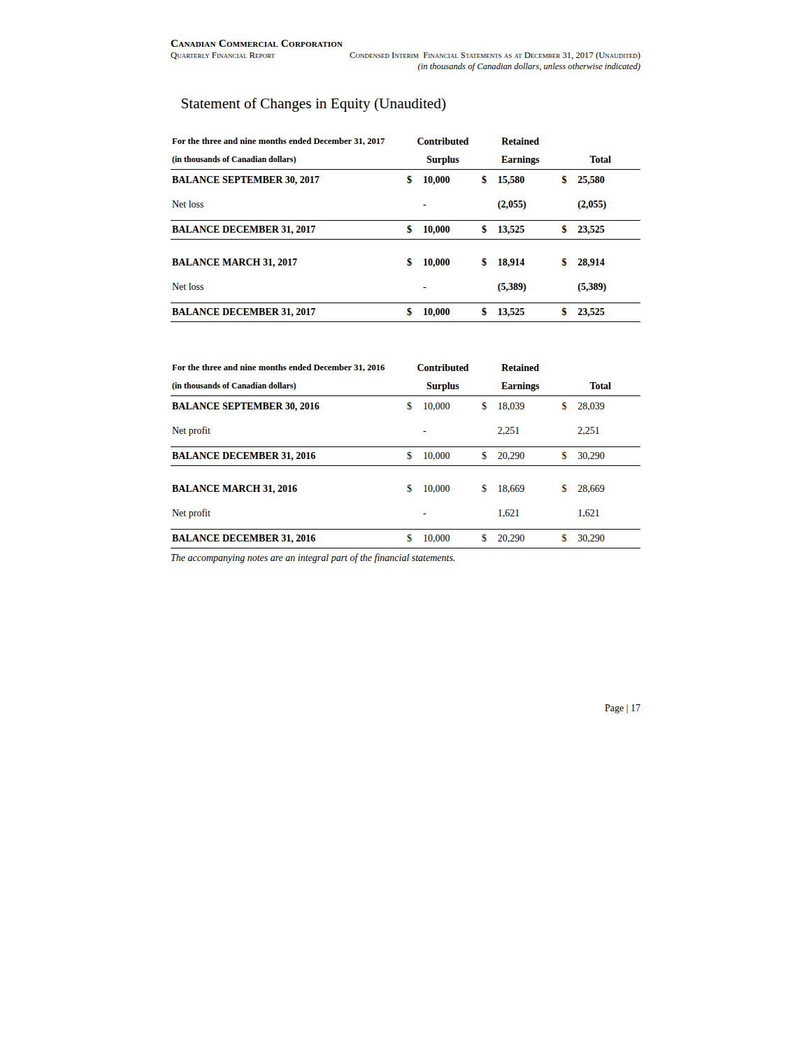Canadian Commercial Corporation
Quarterly Financial Report Condensed Interim Financial Statements as at December 31, 2017 (Unaudited)
(in thousands of Canadian dollars, unless otherwise indicated)
Statement of Changes in Equity (Unaudited)
| For the three and nine months ended December 31, 2017 | Contributed | Retained | |
| --- | --- | --- | --- |
| (in thousands of Canadian dollars) | Surplus | Earnings | Total |
| BALANCE SEPTEMBER 30, 2017 | $ | 10,000 | $ | 15,580 | $ | 25,580 |
| Net loss | | - | | (2,055) | | (2,055) |
| BALANCE DECEMBER 31, 2017 | $ | 10,000 | $ | 13,525 | $ | 23,525 |
| BALANCE MARCH 31, 2017 | $ | 10,000 | $ | 18,914 | $ | 28,914 |
| Net loss | | - | | (5,389) | | (5,389) |
| BALANCE DECEMBER 31, 2017 | $ | 10,000 | $ | 13,525 | $ | 23,525 |
| For the three and nine months ended December 31, 2016 | Contributed | Retained | |
| --- | --- | --- | --- |
| (in thousands of Canadian dollars) | Surplus | Earnings | Total |
| BALANCE SEPTEMBER 30, 2016 | $ | 10,000 | $ | 18,039 | $ | 28,039 |
| Net profit | | - | | 2,251 | | 2,251 |
| BALANCE DECEMBER 31, 2016 | $ | 10,000 | $ | 20,290 | $ | 30,290 |
| BALANCE MARCH 31, 2016 | $ | 10,000 | $ | 18,669 | $ | 28,669 |
| Net profit | | - | | 1,621 | | 1,621 |
| BALANCE DECEMBER 31, 2016 | $ | 10,000 | $ | 20,290 | $ | 30,290 |
The accompanying notes are an integral part of the financial statements.
Page | 17